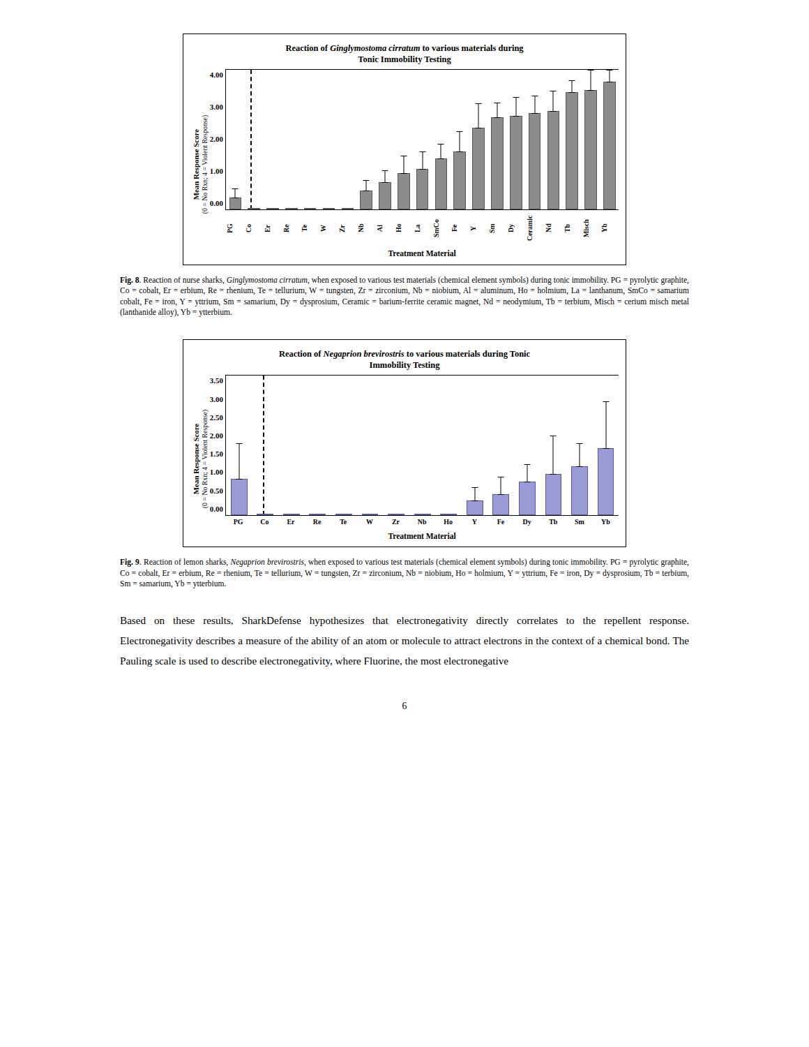Reaction of Ginglymostoma cirratum to various materials during
Tonic Immobility Testing
Mean Response Score
(0 = No Rxn; 4 = Violent Response)
4.00
3.00
2.00
1.00
0.00
PG
Co
Er
Re
Te
W
Zr
Nb
Al
Ho
La
SmCo
Fe
Y
Sm
Dy
Ceramic
Nd
Tb
Misch
Yb
Treatment Material
Fig. 8. Reaction of nurse sharks, Ginglymostoma cirratum, when exposed to various test materials (chemical element symbols) during tonic immobility. PG = pyrolytic graphite, Co = cobalt, Er = erbium, Re = rhenium, Te = tellurium, W = tungsten, Zr = zirconium, Nb = niobium, Al = aluminum, Ho = holmium, La = lanthanum, SmCo = samarium cobalt, Fe = iron, Y = yttrium, Sm = samarium, Dy = dysprosium, Ceramic = barium-ferrite ceramic magnet, Nd = neodymium, Tb = terbium, Misch = cerium misch metal (lanthanide alloy), Yb = ytterbium.
Reaction of Negaprion brevirostris to various materials during Tonic
Immobility Testing
Mean Response Score
(0 = No Rxn; 4 = Violent Response)
3.50
3.00
2.50
2.00
1.50
1.00
0.50
0.00
PG
Co
Er
Re
Te
W
Zr
Nb
Ho
Y
Fe
Dy
Tb
Sm
Yb
Treatment Material
Fig. 9. Reaction of lemon sharks, Negaprion brevirostris, when exposed to various test materials (chemical element symbols) during tonic immobility. PG = pyrolytic graphite, Co = cobalt, Er = erbium, Re = rhenium, Te = tellurium, W = tungsten, Zr = zirconium, Nb = niobium, Ho = holmium, Y = yttrium, Fe = iron, Dy = dysprosium, Tb = terbium, Sm = samarium, Yb = ytterbium.
Based on these results, SharkDefense hypothesizes that electronegativity directly correlates to the repellent response. Electronegativity describes a measure of the ability of an atom or molecule to attract electrons in the context of a chemical bond. The Pauling scale is used to describe electronegativity, where Fluorine, the most electronegative
6